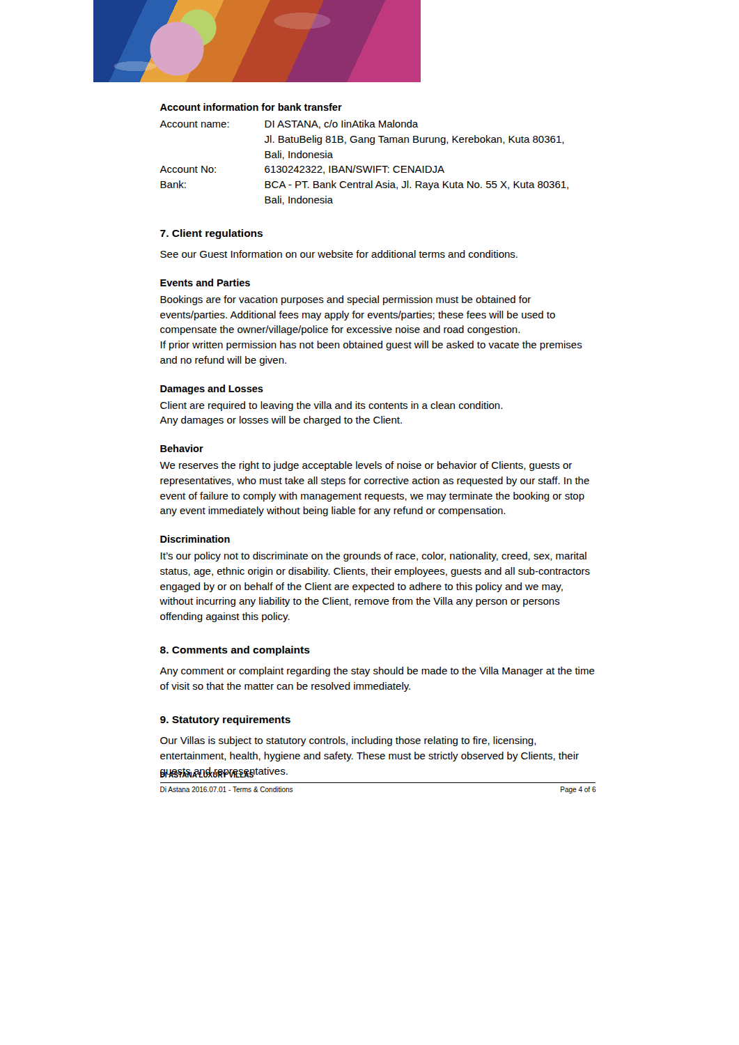diastana
LUXURY VILLAS
Jl. Batu Belig 81 b, Gang Taman Burung
Kerebokan, Kuta 80361, Bali, Indonesia
Office : +62 361 736 288
Email : info@diastana.com
www.diastana.com
Account information for bank transfer
| Account name: | DI ASTANA, c/o IinAtika Malonda |
| | Jl. BatuBelig 81B, Gang Taman Burung, Kerebokan, Kuta 80361, |
| | Bali, Indonesia |
| Account No: | 6130242322, IBAN/SWIFT: CENAIDJA |
| Bank: | BCA - PT. Bank Central Asia, Jl. Raya Kuta No. 55 X, Kuta 80361, |
| | Bali, Indonesia |
7. Client regulations
See our Guest Information on our website for additional terms and conditions.
Events and Parties
Bookings are for vacation purposes and special permission must be obtained for events/parties. Additional fees may apply for events/parties; these fees will be used to compensate the owner/village/police for excessive noise and road congestion.
If prior written permission has not been obtained guest will be asked to vacate the premises and no refund will be given.
Damages and Losses
Client are required to leaving the villa and its contents in a clean condition.
Any damages or losses will be charged to the Client.
Behavior
We reserves the right to judge acceptable levels of noise or behavior of Clients, guests or representatives, who must take all steps for corrective action as requested by our staff. In the event of failure to comply with management requests, we may terminate the booking or stop any event immediately without being liable for any refund or compensation.
Discrimination
It’s our policy not to discriminate on the grounds of race, color, nationality, creed, sex, marital status, age, ethnic origin or disability. Clients, their employees, guests and all sub-contractors engaged by or on behalf of the Client are expected to adhere to this policy and we may, without incurring any liability to the Client, remove from the Villa any person or persons offending against this policy.
8. Comments and complaints
Any comment or complaint regarding the stay should be made to the Villa Manager at the time of visit so that the matter can be resolved immediately.
9. Statutory requirements
Our Villas is subject to statutory controls, including those relating to fire, licensing, entertainment, health, hygiene and safety. These must be strictly observed by Clients, their guests and representatives.
DI ASTANA LUXURY VILLAS
Di Astana 2016.07.01 - Terms & Conditions Page 4 of 6